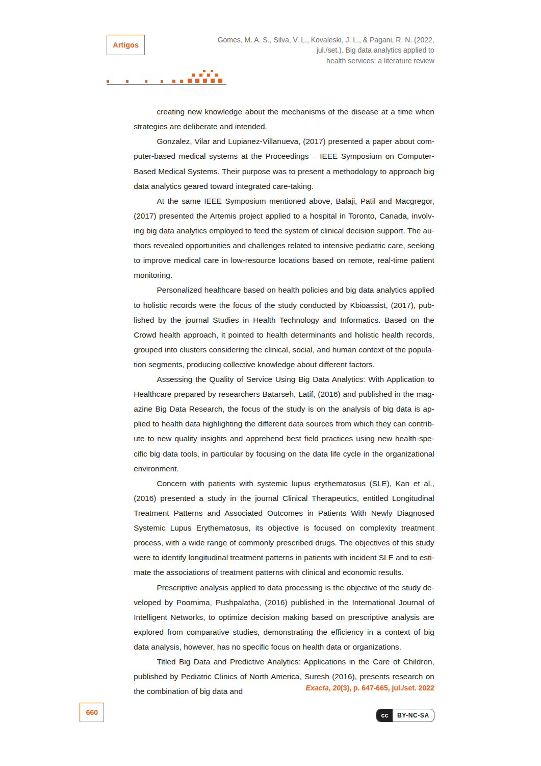Artigos
Gomes, M. A. S., Silva, V. L., Kovaleski, J. L., & Pagani, R. N. (2022, jul./set.). Big data analytics applied to
health services: a literature review
creating new knowledge about the mechanisms of the disease at a time when strategies are deliberate and intended.
Gonzalez, Vilar and Lupianez-Villanueva, (2017) presented a paper about computer-based medical systems at the Proceedings – IEEE Symposium on Computer-Based Medical Systems. Their purpose was to present a methodology to approach big data analytics geared toward integrated care-taking.
At the same IEEE Symposium mentioned above, Balaji, Patil and Macgregor, (2017) presented the Artemis project applied to a hospital in Toronto, Canada, involving big data analytics employed to feed the system of clinical decision support. The authors revealed opportunities and challenges related to intensive pediatric care, seeking to improve medical care in low-resource locations based on remote, real-time patient monitoring.
Personalized healthcare based on health policies and big data analytics applied to holistic records were the focus of the study conducted by Kbioassist, (2017), published by the journal Studies in Health Technology and Informatics. Based on the Crowd health approach, it pointed to health determinants and holistic health records, grouped into clusters considering the clinical, social, and human context of the population segments, producing collective knowledge about different factors.
Assessing the Quality of Service Using Big Data Analytics: With Application to Healthcare prepared by researchers Batarseh, Latif, (2016) and published in the magazine Big Data Research, the focus of the study is on the analysis of big data is applied to health data highlighting the different data sources from which they can contribute to new quality insights and apprehend best field practices using new health-specific big data tools, in particular by focusing on the data life cycle in the organizational environment.
Concern with patients with systemic lupus erythematosus (SLE), Kan et al., (2016) presented a study in the journal Clinical Therapeutics, entitled Longitudinal Treatment Patterns and Associated Outcomes in Patients With Newly Diagnosed Systemic Lupus Erythematosus, its objective is focused on complexity treatment process, with a wide range of commonly prescribed drugs. The objectives of this study were to identify longitudinal treatment patterns in patients with incident SLE and to estimate the associations of treatment patterns with clinical and economic results.
Prescriptive analysis applied to data processing is the objective of the study developed by Poornima, Pushpalatha, (2016) published in the International Journal of Intelligent Networks, to optimize decision making based on prescriptive analysis are explored from comparative studies, demonstrating the efficiency in a context of big data analysis, however, has no specific focus on health data or organizations.
Titled Big Data and Predictive Analytics: Applications in the Care of Children, published by Pediatric Clinics of North America, Suresh (2016), presents research on the combination of big data and
Exacta, 20(3), p. 647-665, jul./set. 2022
660
cc BY-NC-SA